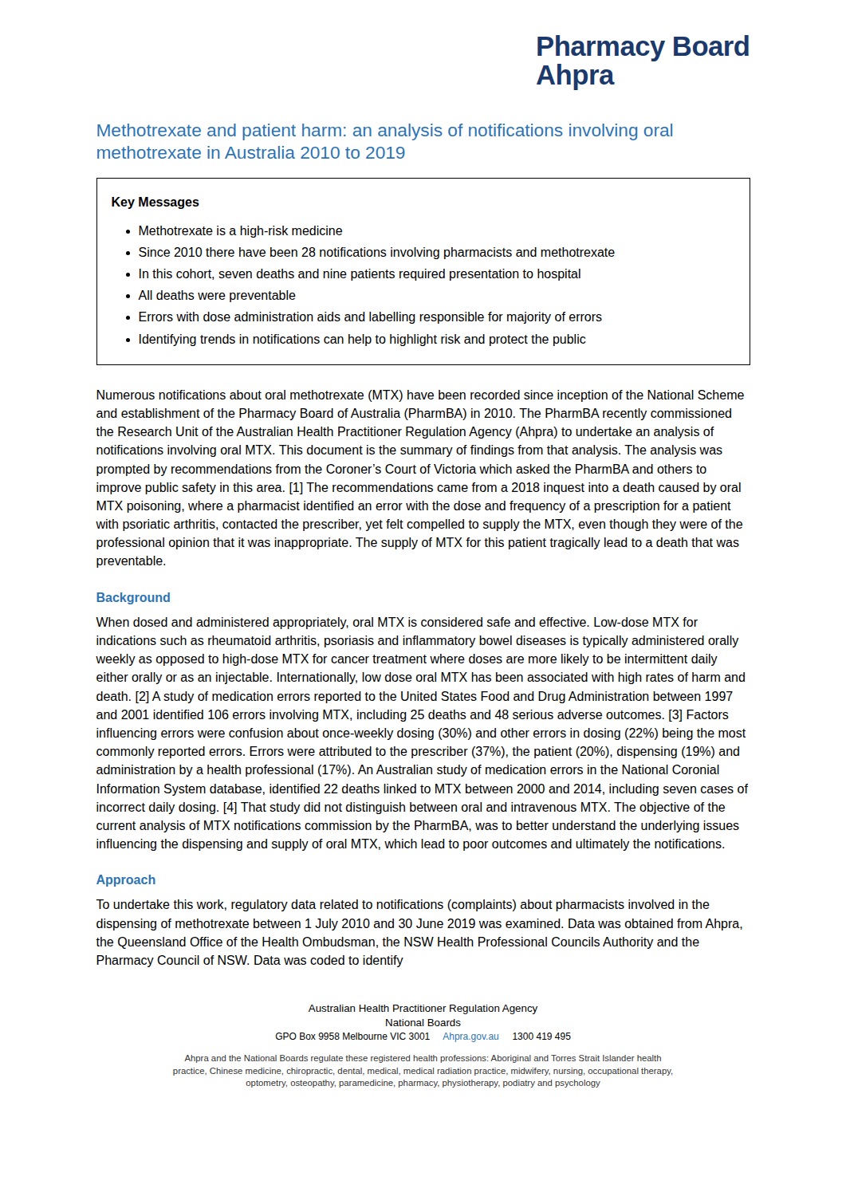Pharmacy Board
Ahpra
Methotrexate and patient harm: an analysis of notifications involving oral methotrexate in Australia 2010 to 2019
Key Messages
Methotrexate is a high-risk medicine
Since 2010 there have been 28 notifications involving pharmacists and methotrexate
In this cohort, seven deaths and nine patients required presentation to hospital
All deaths were preventable
Errors with dose administration aids and labelling responsible for majority of errors
Identifying trends in notifications can help to highlight risk and protect the public
Numerous notifications about oral methotrexate (MTX) have been recorded since inception of the National Scheme and establishment of the Pharmacy Board of Australia (PharmBA) in 2010. The PharmBA recently commissioned the Research Unit of the Australian Health Practitioner Regulation Agency (Ahpra) to undertake an analysis of notifications involving oral MTX. This document is the summary of findings from that analysis. The analysis was prompted by recommendations from the Coroner’s Court of Victoria which asked the PharmBA and others to improve public safety in this area. [1] The recommendations came from a 2018 inquest into a death caused by oral MTX poisoning, where a pharmacist identified an error with the dose and frequency of a prescription for a patient with psoriatic arthritis, contacted the prescriber, yet felt compelled to supply the MTX, even though they were of the professional opinion that it was inappropriate. The supply of MTX for this patient tragically lead to a death that was preventable.
Background
When dosed and administered appropriately, oral MTX is considered safe and effective. Low-dose MTX for indications such as rheumatoid arthritis, psoriasis and inflammatory bowel diseases is typically administered orally weekly as opposed to high-dose MTX for cancer treatment where doses are more likely to be intermittent daily either orally or as an injectable. Internationally, low dose oral MTX has been associated with high rates of harm and death. [2] A study of medication errors reported to the United States Food and Drug Administration between 1997 and 2001 identified 106 errors involving MTX, including 25 deaths and 48 serious adverse outcomes. [3] Factors influencing errors were confusion about once-weekly dosing (30%) and other errors in dosing (22%) being the most commonly reported errors. Errors were attributed to the prescriber (37%), the patient (20%), dispensing (19%) and administration by a health professional (17%). An Australian study of medication errors in the National Coronial Information System database, identified 22 deaths linked to MTX between 2000 and 2014, including seven cases of incorrect daily dosing. [4] That study did not distinguish between oral and intravenous MTX. The objective of the current analysis of MTX notifications commission by the PharmBA, was to better understand the underlying issues influencing the dispensing and supply of oral MTX, which lead to poor outcomes and ultimately the notifications.
Approach
To undertake this work, regulatory data related to notifications (complaints) about pharmacists involved in the dispensing of methotrexate between 1 July 2010 and 30 June 2019 was examined. Data was obtained from Ahpra, the Queensland Office of the Health Ombudsman, the NSW Health Professional Councils Authority and the Pharmacy Council of NSW. Data was coded to identify
Australian Health Practitioner Regulation Agency
National Boards
GPO Box 9958 Melbourne VIC 3001 Ahpra.gov.au 1300 419 495
Ahpra and the National Boards regulate these registered health professions: Aboriginal and Torres Strait Islander health practice, Chinese medicine, chiropractic, dental, medical, medical radiation practice, midwifery, nursing, occupational therapy, optometry, osteopathy, paramedicine, pharmacy, physiotherapy, podiatry and psychology